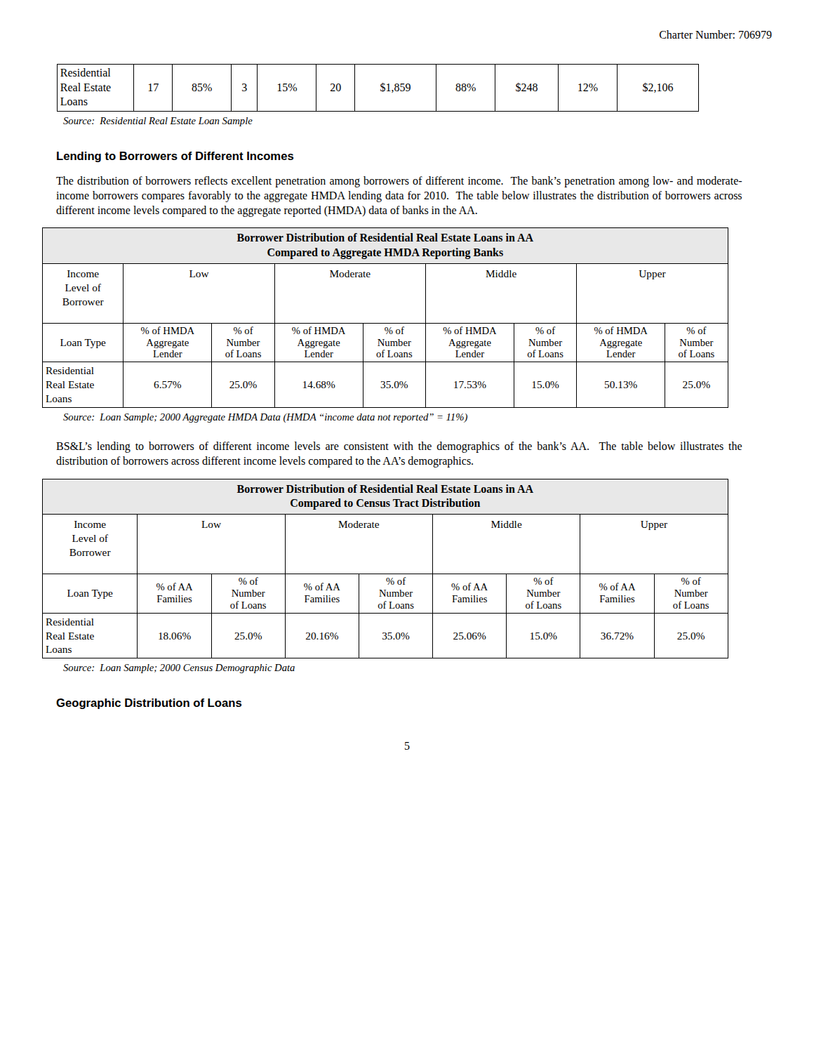Charter Number: 706979
| Residential Real Estate Loans | 17 | 85% | 3 | 15% | 20 | $1,859 | 88% | $248 | 12% | $2,106 |
Source: Residential Real Estate Loan Sample
Lending to Borrowers of Different Incomes
The distribution of borrowers reflects excellent penetration among borrowers of different income. The bank’s penetration among low- and moderate-income borrowers compares favorably to the aggregate HMDA lending data for 2010. The table below illustrates the distribution of borrowers across different income levels compared to the aggregate reported (HMDA) data of banks in the AA.
| Borrower Distribution of Residential Real Estate Loans in AA Compared to Aggregate HMDA Reporting Banks |
| Income Level of Borrower | Low | Moderate | Middle | Upper |
| Loan Type | % of HMDA Aggregate Lender | % of Number of Loans | % of HMDA Aggregate Lender | % of Number of Loans | % of HMDA Aggregate Lender | % of Number of Loans | % of HMDA Aggregate Lender | % of Number of Loans |
| Residential Real Estate Loans | 6.57% | 25.0% | 14.68% | 35.0% | 17.53% | 15.0% | 50.13% | 25.0% |
Source: Loan Sample; 2000 Aggregate HMDA Data (HMDA “income data not reported” = 11%)
BS&L’s lending to borrowers of different income levels are consistent with the demographics of the bank’s AA. The table below illustrates the distribution of borrowers across different income levels compared to the AA’s demographics.
| Borrower Distribution of Residential Real Estate Loans in AA Compared to Census Tract Distribution |
| Income Level of Borrower | Low | Moderate | Middle | Upper |
| Loan Type | % of AA Families | % of Number of Loans | % of AA Families | % of Number of Loans | % of AA Families | % of Number of Loans | % of AA Families | % of Number of Loans |
| Residential Real Estate Loans | 18.06% | 25.0% | 20.16% | 35.0% | 25.06% | 15.0% | 36.72% | 25.0% |
Source: Loan Sample; 2000 Census Demographic Data
Geographic Distribution of Loans
5